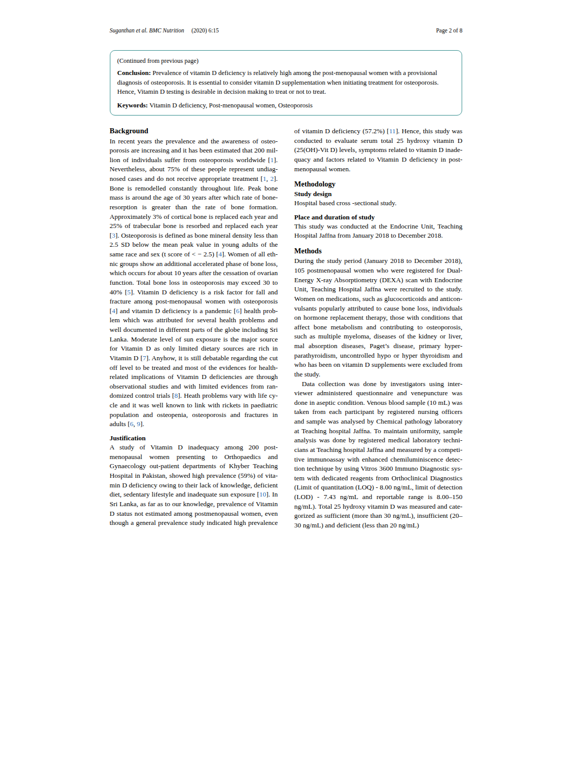Suganthan et al. BMC Nutrition (2020) 6:15
Page 2 of 8
(Continued from previous page)
Conclusion: Prevalence of vitamin D deficiency is relatively high among the post-menopausal women with a provisional diagnosis of osteoporosis. It is essential to consider vitamin D supplementation when initiating treatment for osteoporosis. Hence, Vitamin D testing is desirable in decision making to treat or not to treat.
Keywords: Vitamin D deficiency, Post-menopausal women, Osteoporosis
Background
In recent years the prevalence and the awareness of osteoporosis are increasing and it has been estimated that 200 million of individuals suffer from osteoporosis worldwide [1]. Nevertheless, about 75% of these people represent undiagnosed cases and do not receive appropriate treatment [1, 2]. Bone is remodelled constantly throughout life. Peak bone mass is around the age of 30 years after which rate of bone-resorption is greater than the rate of bone formation. Approximately 3% of cortical bone is replaced each year and 25% of trabecular bone is resorbed and replaced each year [3]. Osteoporosis is defined as bone mineral density less than 2.5 SD below the mean peak value in young adults of the same race and sex (t score of < − 2.5) [4]. Women of all ethnic groups show an additional accelerated phase of bone loss, which occurs for about 10 years after the cessation of ovarian function. Total bone loss in osteoporosis may exceed 30 to 40% [5]. Vitamin D deficiency is a risk factor for fall and fracture among post-menopausal women with osteoporosis [4] and vitamin D deficiency is a pandemic [6] health problem which was attributed for several health problems and well documented in different parts of the globe including Sri Lanka. Moderate level of sun exposure is the major source for Vitamin D as only limited dietary sources are rich in Vitamin D [7]. Anyhow, it is still debatable regarding the cut off level to be treated and most of the evidences for health-related implications of Vitamin D deficiencies are through observational studies and with limited evidences from randomized control trials [8]. Heath problems vary with life cycle and it was well known to link with rickets in paediatric population and osteopenia, osteoporosis and fractures in adults [6, 9].
Justification
A study of Vitamin D inadequacy among 200 postmenopausal women presenting to Orthopaedics and Gynaecology out-patient departments of Khyber Teaching Hospital in Pakistan, showed high prevalence (59%) of vitamin D deficiency owing to their lack of knowledge, deficient diet, sedentary lifestyle and inadequate sun exposure [10]. In Sri Lanka, as far as to our knowledge, prevalence of Vitamin D status not estimated among postmenopausal women, even though a general prevalence study indicated high prevalence of vitamin D deficiency (57.2%) [11]. Hence, this study was conducted to evaluate serum total 25 hydroxy vitamin D (25(OH)-Vit D) levels, symptoms related to vitamin D inadequacy and factors related to Vitamin D deficiency in postmenopausal women.
Methodology
Study design
Hospital based cross -sectional study.
Place and duration of study
This study was conducted at the Endocrine Unit, Teaching Hospital Jaffna from January 2018 to December 2018.
Methods
During the study period (January 2018 to December 2018), 105 postmenopausal women who were registered for Dual-Energy X-ray Absorptiometry (DEXA) scan with Endocrine Unit, Teaching Hospital Jaffna were recruited to the study. Women on medications, such as glucocorticoids and anticonvulsants popularly attributed to cause bone loss, individuals on hormone replacement therapy, those with conditions that affect bone metabolism and contributing to osteoporosis, such as multiple myeloma, diseases of the kidney or liver, mal absorption diseases, Paget’s disease, primary hyperparathyroidism, uncontrolled hypo or hyper thyroidism and who has been on vitamin D supplements were excluded from the study.
Data collection was done by investigators using interviewer administered questionnaire and venepuncture was done in aseptic condition. Venous blood sample (10 mL) was taken from each participant by registered nursing officers and sample was analysed by Chemical pathology laboratory at Teaching hospital Jaffna. To maintain uniformity, sample analysis was done by registered medical laboratory technicians at Teaching hospital Jaffna and measured by a competitive immunoassay with enhanced chemiluminiscence detection technique by using Vitros 3600 Immuno Diagnostic system with dedicated reagents from Orthoclinical Diagnostics (Limit of quantitation (LOQ) - 8.00 ng/mL, limit of detection (LOD) - 7.43 ng/mL and reportable range is 8.00–150 ng/mL). Total 25 hydroxy vitamin D was measured and categorized as sufficient (more than 30 ng/mL), insufficient (20–30 ng/mL) and deficient (less than 20 ng/mL)